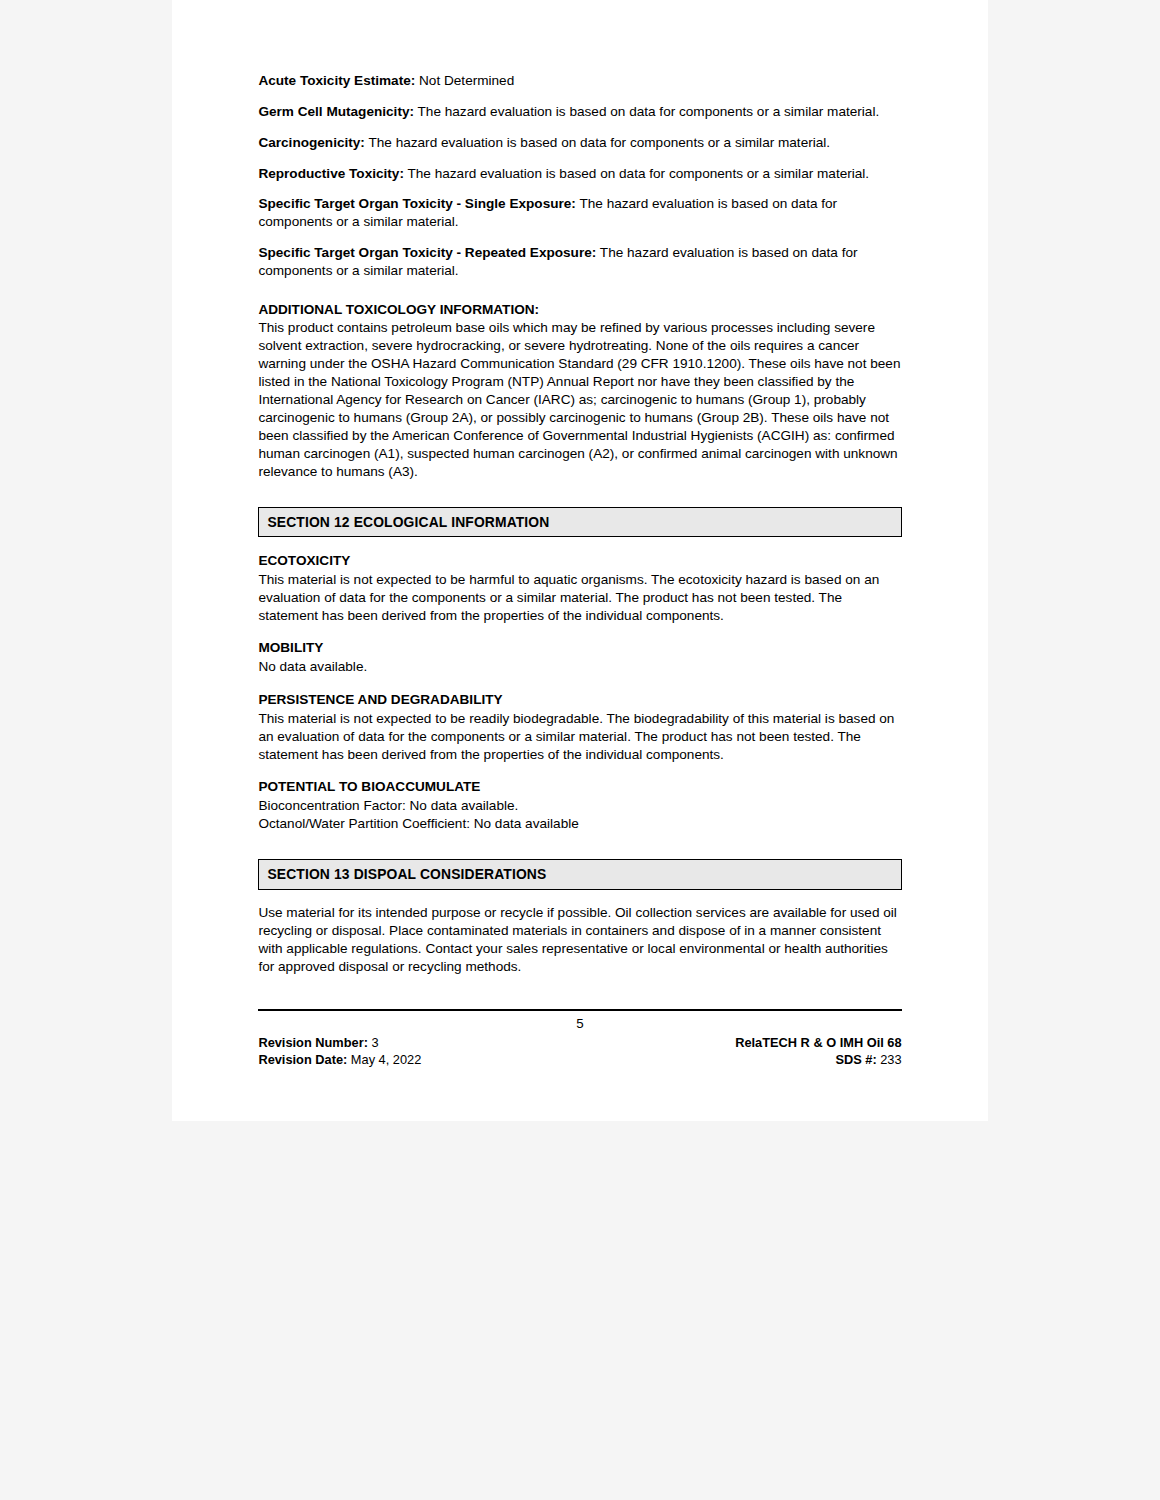Acute Toxicity Estimate: Not Determined
Germ Cell Mutagenicity: The hazard evaluation is based on data for components or a similar material.
Carcinogenicity: The hazard evaluation is based on data for components or a similar material.
Reproductive Toxicity: The hazard evaluation is based on data for components or a similar material.
Specific Target Organ Toxicity - Single Exposure: The hazard evaluation is based on data for components or a similar material.
Specific Target Organ Toxicity - Repeated Exposure: The hazard evaluation is based on data for components or a similar material.
ADDITIONAL TOXICOLOGY INFORMATION:
This product contains petroleum base oils which may be refined by various processes including severe solvent extraction, severe hydrocracking, or severe hydrotreating. None of the oils requires a cancer warning under the OSHA Hazard Communication Standard (29 CFR 1910.1200). These oils have not been listed in the National Toxicology Program (NTP) Annual Report nor have they been classified by the International Agency for Research on Cancer (IARC) as; carcinogenic to humans (Group 1), probably carcinogenic to humans (Group 2A), or possibly carcinogenic to humans (Group 2B). These oils have not been classified by the American Conference of Governmental Industrial Hygienists (ACGIH) as: confirmed human carcinogen (A1), suspected human carcinogen (A2), or confirmed animal carcinogen with unknown relevance to humans (A3).
SECTION 12 ECOLOGICAL INFORMATION
ECOTOXICITY
This material is not expected to be harmful to aquatic organisms. The ecotoxicity hazard is based on an evaluation of data for the components or a similar material. The product has not been tested. The statement has been derived from the properties of the individual components.
MOBILITY
No data available.
PERSISTENCE AND DEGRADABILITY
This material is not expected to be readily biodegradable. The biodegradability of this material is based on an evaluation of data for the components or a similar material. The product has not been tested. The statement has been derived from the properties of the individual components.
POTENTIAL TO BIOACCUMULATE
Bioconcentration Factor: No data available.
Octanol/Water Partition Coefficient: No data available
SECTION 13 DISPOAL CONSIDERATIONS
Use material for its intended purpose or recycle if possible. Oil collection services are available for used oil recycling or disposal. Place contaminated materials in containers and dispose of in a manner consistent with applicable regulations. Contact your sales representative or local environmental or health authorities for approved disposal or recycling methods.
5
| Revision Number: 3 | RelaTECH R & O IMH Oil 68 |
| Revision Date: May 4, 2022 | SDS #: 233 |